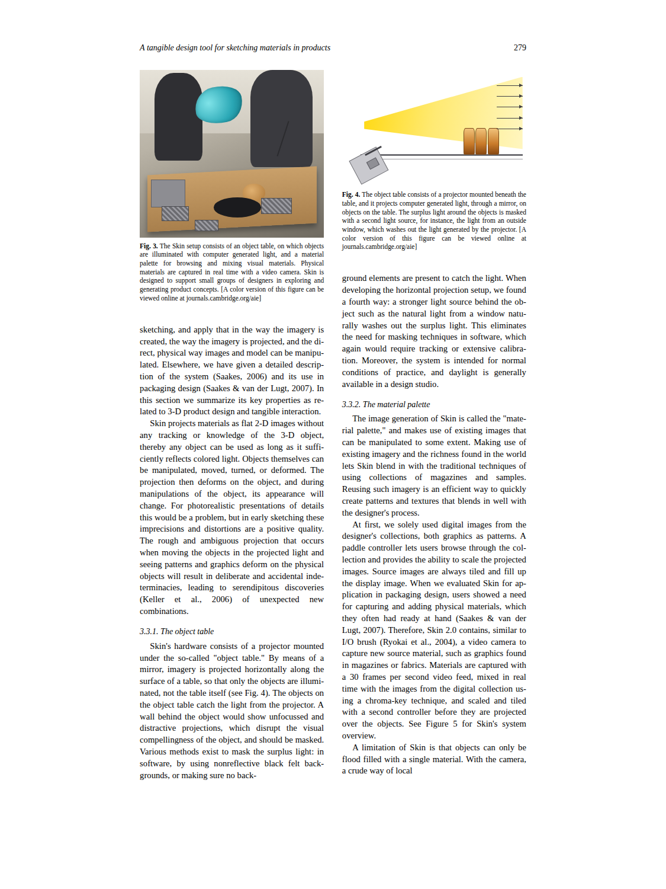A tangible design tool for sketching materials in products
279
Fig. 3. The Skin setup consists of an object table, on which objects are illuminated with computer generated light, and a material palette for browsing and mixing visual materials. Physical materials are captured in real time with a video camera. Skin is designed to support small groups of designers in exploring and generating product concepts. [A color version of this figure can be viewed online at journals.cambridge.org/aie]
sketching, and apply that in the way the imagery is created, the way the imagery is projected, and the direct, physical way images and model can be manipulated. Elsewhere, we have given a detailed description of the system (Saakes, 2006) and its use in packaging design (Saakes & van der Lugt, 2007). In this section we summarize its key properties as related to 3-D product design and tangible interaction.
Skin projects materials as flat 2-D images without any tracking or knowledge of the 3-D object, thereby any object can be used as long as it sufficiently reflects colored light. Objects themselves can be manipulated, moved, turned, or deformed. The projection then deforms on the object, and during manipulations of the object, its appearance will change. For photorealistic presentations of details this would be a problem, but in early sketching these imprecisions and distortions are a positive quality. The rough and ambiguous projection that occurs when moving the objects in the projected light and seeing patterns and graphics deform on the physical objects will result in deliberate and accidental indeterminacies, leading to serendipitous discoveries (Keller et al., 2006) of unexpected new combinations.
3.3.1. The object table
Skin's hardware consists of a projector mounted under the so-called "object table." By means of a mirror, imagery is projected horizontally along the surface of a table, so that only the objects are illuminated, not the table itself (see Fig. 4). The objects on the object table catch the light from the projector. A wall behind the object would show unfocussed and distractive projections, which disrupt the visual compellingness of the object, and should be masked. Various methods exist to mask the surplus light: in software, by using nonreflective black felt backgrounds, or making sure no back-
Fig. 4. The object table consists of a projector mounted beneath the table, and it projects computer generated light, through a mirror, on objects on the table. The surplus light around the objects is masked with a second light source, for instance, the light from an outside window, which washes out the light generated by the projector. [A color version of this figure can be viewed online at journals.cambridge.org/aie]
ground elements are present to catch the light. When developing the horizontal projection setup, we found a fourth way: a stronger light source behind the object such as the natural light from a window naturally washes out the surplus light. This eliminates the need for masking techniques in software, which again would require tracking or extensive calibration. Moreover, the system is intended for normal conditions of practice, and daylight is generally available in a design studio.
3.3.2. The material palette
The image generation of Skin is called the "material palette," and makes use of existing images that can be manipulated to some extent. Making use of existing imagery and the richness found in the world lets Skin blend in with the traditional techniques of using collections of magazines and samples. Reusing such imagery is an efficient way to quickly create patterns and textures that blends in well with the designer's process.
At first, we solely used digital images from the designer's collections, both graphics as patterns. A paddle controller lets users browse through the collection and provides the ability to scale the projected images. Source images are always tiled and fill up the display image. When we evaluated Skin for application in packaging design, users showed a need for capturing and adding physical materials, which they often had ready at hand (Saakes & van der Lugt, 2007). Therefore, Skin 2.0 contains, similar to I/O brush (Ryokai et al., 2004), a video camera to capture new source material, such as graphics found in magazines or fabrics. Materials are captured with a 30 frames per second video feed, mixed in real time with the images from the digital collection using a chroma-key technique, and scaled and tiled with a second controller before they are projected over the objects. See Figure 5 for Skin's system overview.
A limitation of Skin is that objects can only be flood filled with a single material. With the camera, a crude way of local